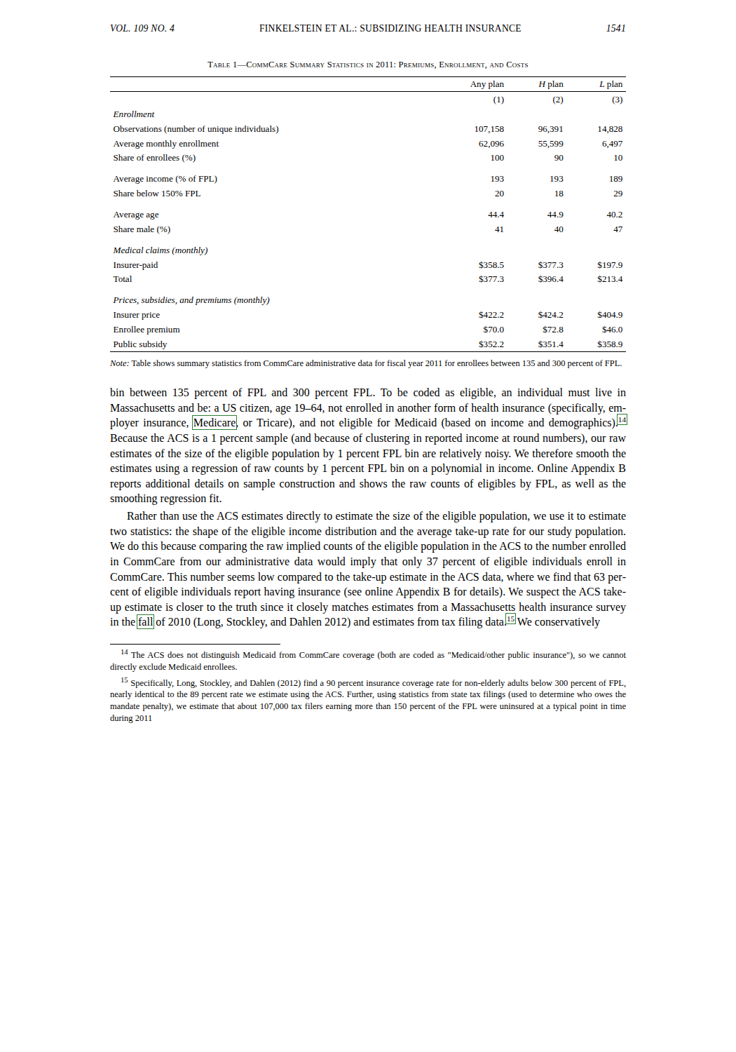VOL. 109 NO. 4 FINKELSTEIN ET AL.: SUBSIDIZING HEALTH INSURANCE 1541
Table 1—CommCare Summary Statistics in 2011: Premiums, Enrollment, and Costs
| | Any plan | H plan | L plan |
| --- | --- | --- | --- |
| | (1) | (2) | (3) |
| Enrollment | | | |
| Observations (number of unique individuals) | 107,158 | 96,391 | 14,828 |
| Average monthly enrollment | 62,096 | 55,599 | 6,497 |
| Share of enrollees (%) | 100 | 90 | 10 |
| Average income (% of FPL) | 193 | 193 | 189 |
| Share below 150% FPL | 20 | 18 | 29 |
| Average age | 44.4 | 44.9 | 40.2 |
| Share male (%) | 41 | 40 | 47 |
| Medical claims ( monthly ) | | | |
| Insurer-paid | $358.5 | $377.3 | $197.9 |
| Total | $377.3 | $396.4 | $213.4 |
| Prices, subsidies, and premiums ( monthly ) | | | |
| Insurer price | $422.2 | $424.2 | $404.9 |
| Enrollee premium | $70.0 | $72.8 | $46.0 |
| Public subsidy | $352.2 | $351.4 | $358.9 |
Note: Table shows summary statistics from CommCare administrative data for fiscal year 2011 for enrollees between 135 and 300 percent of FPL.
bin between 135 percent of FPL and 300 percent FPL. To be coded as eligible, an individual must live in Massachusetts and be: a US citizen, age 19–64, not enrolled in another form of health insurance (specifically, employer insurance, Medicare, or Tricare), and not eligible for Medicaid (based on income and demographics).14 Because the ACS is a 1 percent sample (and because of clustering in reported income at round numbers), our raw estimates of the size of the eligible population by 1 percent FPL bin are relatively noisy. We therefore smooth the estimates using a regression of raw counts by 1 percent FPL bin on a polynomial in income. Online Appendix B reports additional details on sample construction and shows the raw counts of eligibles by FPL, as well as the smoothing regression fit.
Rather than use the ACS estimates directly to estimate the size of the eligible population, we use it to estimate two statistics: the shape of the eligible income distribution and the average take-up rate for our study population. We do this because comparing the raw implied counts of the eligible population in the ACS to the number enrolled in CommCare from our administrative data would imply that only 37 percent of eligible individuals enroll in CommCare. This number seems low compared to the take-up estimate in the ACS data, where we find that 63 percent of eligible individuals report having insurance (see online Appendix B for details). We suspect the ACS take-up estimate is closer to the truth since it closely matches estimates from a Massachusetts health insurance survey in the fall of 2010 (Long, Stockley, and Dahlen 2012) and estimates from tax filing data.15 We conservatively
14 The ACS does not distinguish Medicaid from CommCare coverage (both are coded as "Medicaid/other public insurance"), so we cannot directly exclude Medicaid enrollees.
15 Specifically, Long, Stockley, and Dahlen (2012) find a 90 percent insurance coverage rate for non-elderly adults below 300 percent of FPL, nearly identical to the 89 percent rate we estimate using the ACS. Further, using statistics from state tax filings (used to determine who owes the mandate penalty), we estimate that about 107,000 tax filers earning more than 150 percent of the FPL were uninsured at a typical point in time during 2011